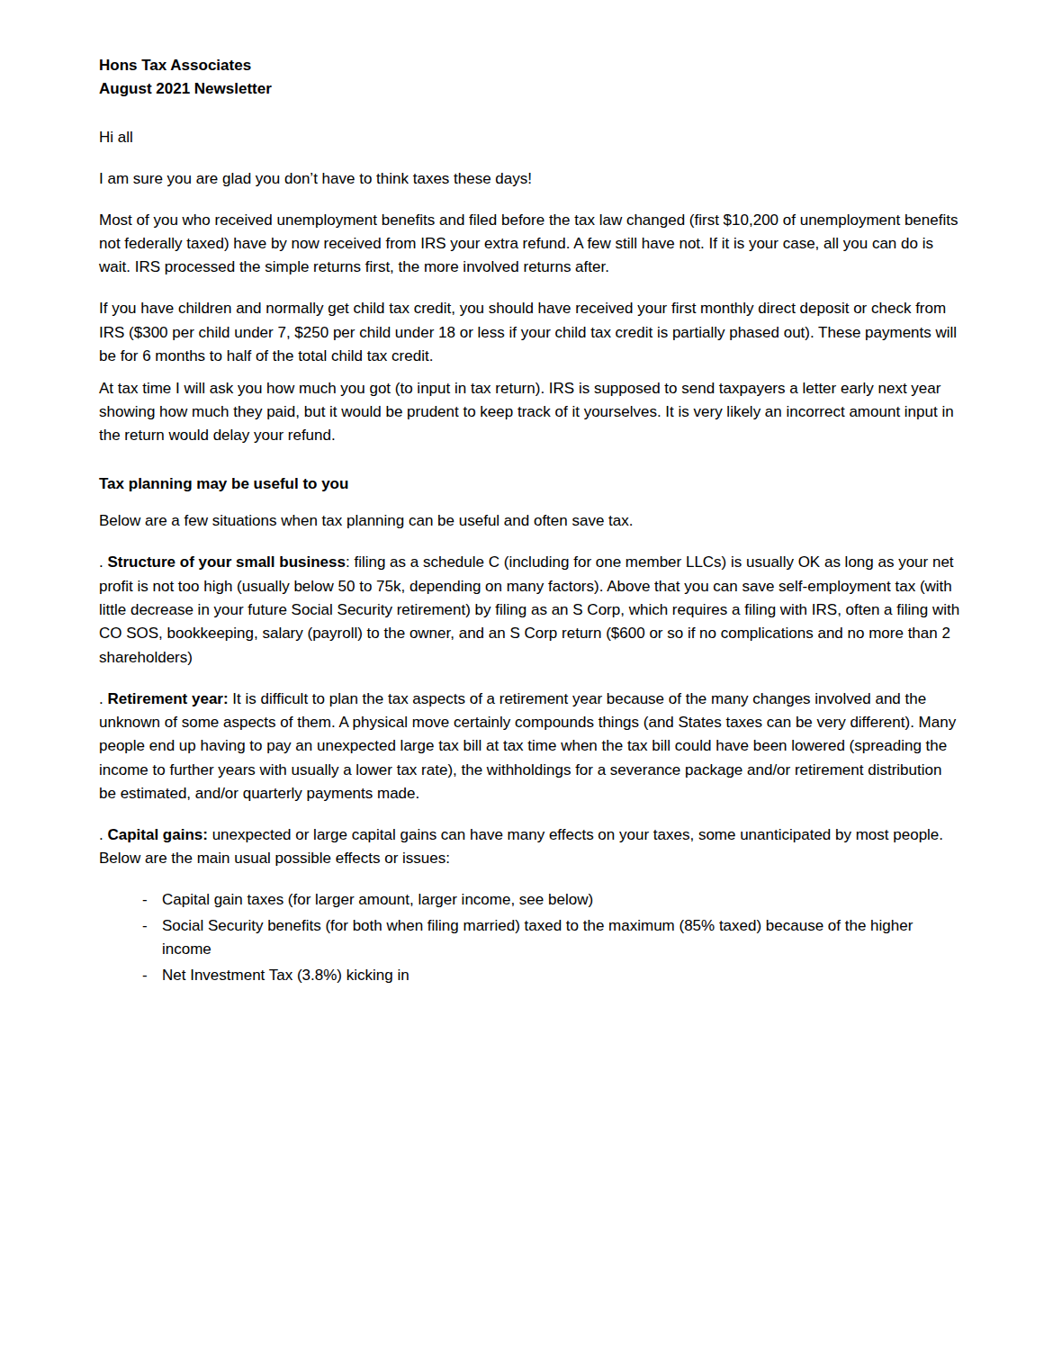Hons Tax Associates
August 2021 Newsletter
Hi all
I am sure you are glad you don’t have to think taxes these days!
Most of you who received unemployment benefits and filed before the tax law changed (first $10,200 of unemployment benefits not federally taxed) have by now received from IRS your extra refund. A few still have not. If it is your case, all you can do is wait. IRS processed the simple returns first, the more involved returns after.
If you have children and normally get child tax credit, you should have received your first monthly direct deposit or check from IRS ($300 per child under 7, $250 per child under 18 or less if your child tax credit is partially phased out). These payments will be for 6 months to half of the total child tax credit.
At tax time I will ask you how much you got (to input in tax return). IRS is supposed to send taxpayers a letter early next year showing how much they paid, but it would be prudent to keep track of it yourselves. It is very likely an incorrect amount input in the return would delay your refund.
Tax planning may be useful to you
Below are a few situations when tax planning can be useful and often save tax.
. Structure of your small business: filing as a schedule C (including for one member LLCs) is usually OK as long as your net profit is not too high (usually below 50 to 75k, depending on many factors). Above that you can save self-employment tax (with little decrease in your future Social Security retirement) by filing as an S Corp, which requires a filing with IRS, often a filing with CO SOS, bookkeeping, salary (payroll) to the owner, and an S Corp return ($600 or so if no complications and no more than 2 shareholders)
. Retirement year: It is difficult to plan the tax aspects of a retirement year because of the many changes involved and the unknown of some aspects of them. A physical move certainly compounds things (and States taxes can be very different). Many people end up having to pay an unexpected large tax bill at tax time when the tax bill could have been lowered (spreading the income to further years with usually a lower tax rate), the withholdings for a severance package and/or retirement distribution be estimated, and/or quarterly payments made.
. Capital gains: unexpected or large capital gains can have many effects on your taxes, some unanticipated by most people. Below are the main usual possible effects or issues:
Capital gain taxes (for larger amount, larger income, see below)
Social Security benefits (for both when filing married) taxed to the maximum (85% taxed) because of the higher income
Net Investment Tax (3.8%) kicking in